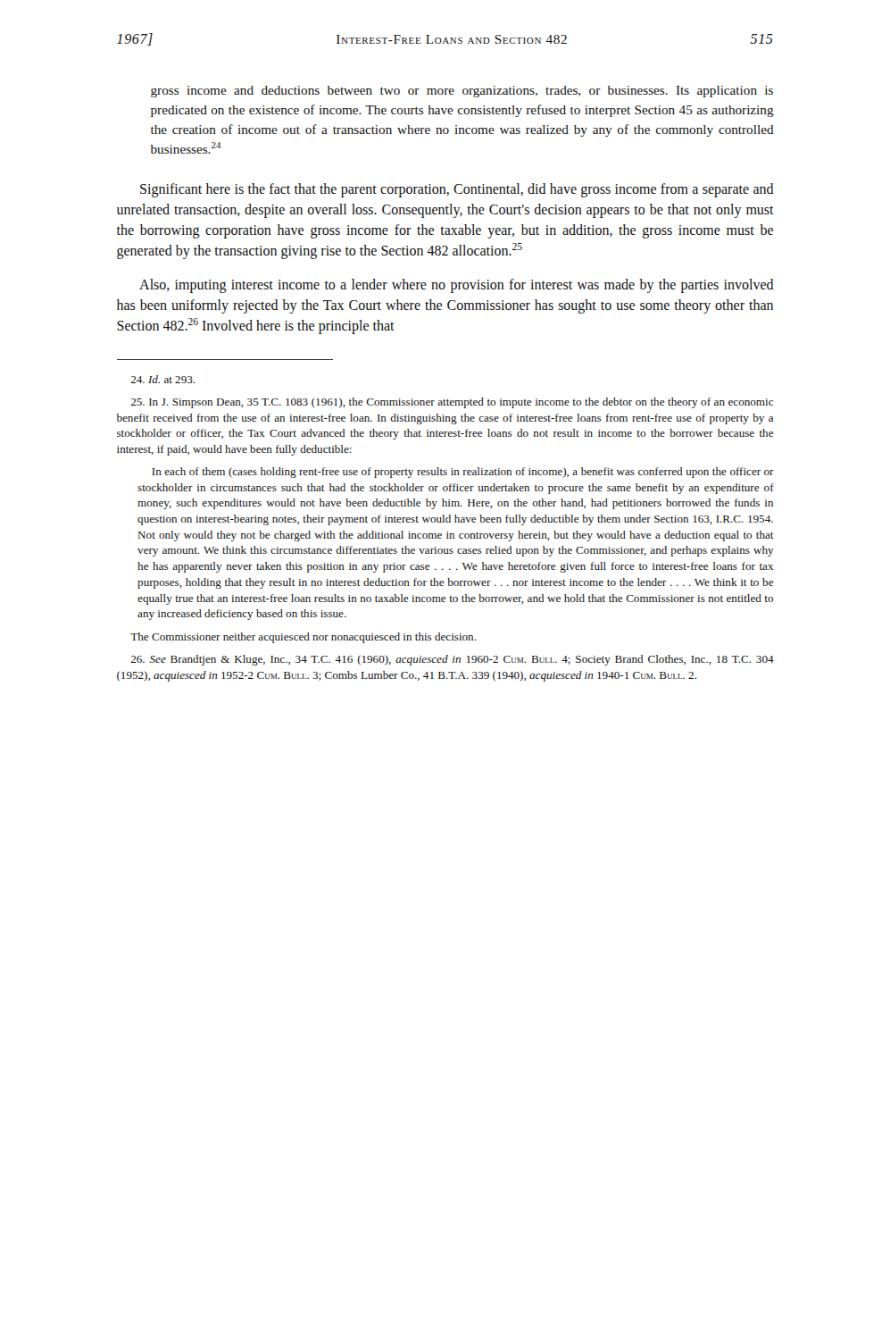1967] Interest-Free Loans and Section 482 515
gross income and deductions between two or more organizations, trades, or businesses. Its application is predicated on the existence of income. The courts have consistently refused to interpret Section 45 as authorizing the creation of income out of a transaction where no income was realized by any of the commonly controlled businesses.24
Significant here is the fact that the parent corporation, Continental, did have gross income from a separate and unrelated transaction, despite an overall loss. Consequently, the Court's decision appears to be that not only must the borrowing corporation have gross income for the taxable year, but in addition, the gross income must be generated by the transaction giving rise to the Section 482 allocation.25
Also, imputing interest income to a lender where no provision for interest was made by the parties involved has been uniformly rejected by the Tax Court where the Commissioner has sought to use some theory other than Section 482.26 Involved here is the principle that
24. Id. at 293.
25. In J. Simpson Dean, 35 T.C. 1083 (1961), the Commissioner attempted to impute income to the debtor on the theory of an economic benefit received from the use of an interest-free loan. In distinguishing the case of interest-free loans from rent-free use of property by a stockholder or officer, the Tax Court advanced the theory that interest-free loans do not result in income to the borrower because the interest, if paid, would have been fully deductible:
In each of them (cases holding rent-free use of property results in realization of income), a benefit was conferred upon the officer or stockholder in circumstances such that had the stockholder or officer undertaken to procure the same benefit by an expenditure of money, such expenditures would not have been deductible by him. Here, on the other hand, had petitioners borrowed the funds in question on interest-bearing notes, their payment of interest would have been fully deductible by them under Section 163, I.R.C. 1954. Not only would they not be charged with the additional income in controversy herein, but they would have a deduction equal to that very amount. We think this circumstance differentiates the various cases relied upon by the Commissioner, and perhaps explains why he has apparently never taken this position in any prior case . . . . We have heretofore given full force to interest-free loans for tax purposes, holding that they result in no interest deduction for the borrower . . . nor interest income to the lender . . . . We think it to be equally true that an interest-free loan results in no taxable income to the borrower, and we hold that the Commissioner is not entitled to any increased deficiency based on this issue.
The Commissioner neither acquiesced nor nonacquiesced in this decision.
26. See Brandtjen & Kluge, Inc., 34 T.C. 416 (1960), acquiesced in 1960-2 Cum. Bull. 4; Society Brand Clothes, Inc., 18 T.C. 304 (1952), acquiesced in 1952-2 Cum. Bull. 3; Combs Lumber Co., 41 B.T.A. 339 (1940), acquiesced in 1940-1 Cum. Bull. 2.